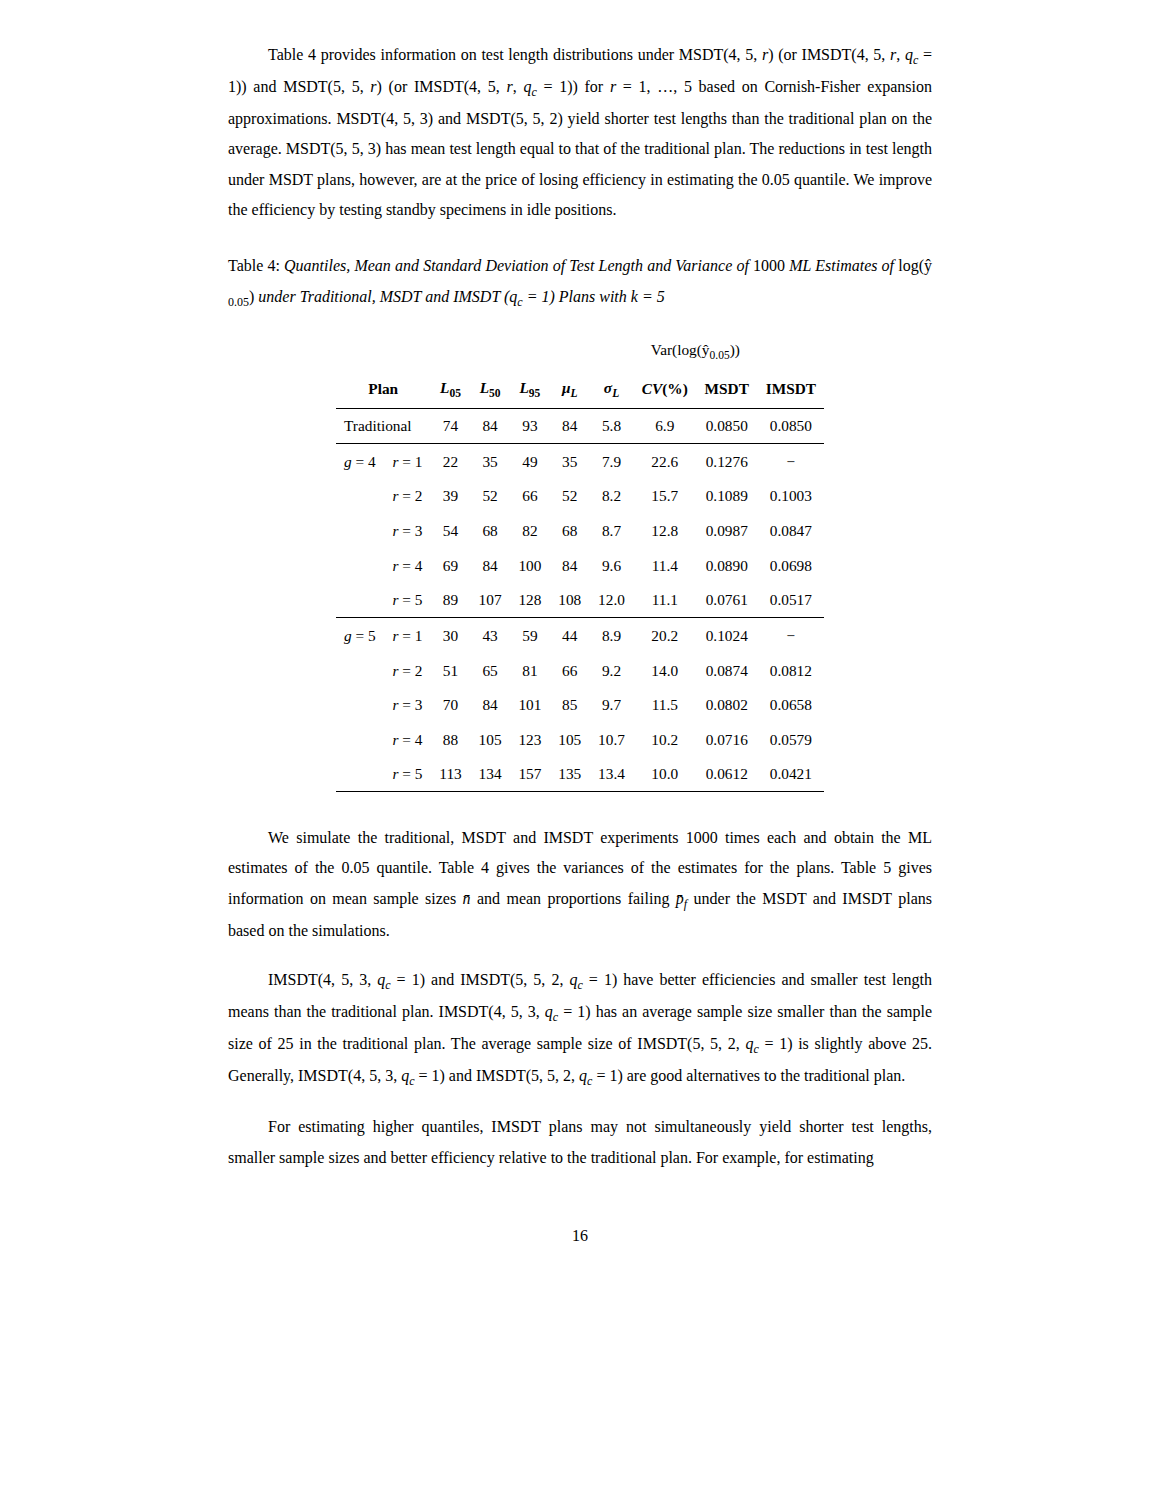Table 4 provides information on test length distributions under MSDT(4, 5, r) (or IMSDT(4, 5, r, qc = 1)) and MSDT(5, 5, r) (or IMSDT(4, 5, r, qc = 1)) for r = 1, …, 5 based on Cornish-Fisher expansion approximations. MSDT(4, 5, 3) and MSDT(5, 5, 2) yield shorter test lengths than the traditional plan on the average. MSDT(5, 5, 3) has mean test length equal to that of the traditional plan. The reductions in test length under MSDT plans, however, are at the price of losing efficiency in estimating the 0.05 quantile. We improve the efficiency by testing standby specimens in idle positions.
Table 4: Quantiles, Mean and Standard Deviation of Test Length and Variance of 1000 ML Estimates of log(ŷ0.05) under Traditional, MSDT and IMSDT (qc = 1) Plans with k = 5
| | Var(log( ŷ 0.05 )) |
| Plan | L 05 | L 50 | L 95 | μ L | σ L | CV (%) | MSDT | IMSDT |
| Traditional | 74 | 84 | 93 | 84 | 5.8 | 6.9 | 0.0850 | 0.0850 |
| g = 4 | r = 1 | 22 | 35 | 49 | 35 | 7.9 | 22.6 | 0.1276 | − |
| | r = 2 | 39 | 52 | 66 | 52 | 8.2 | 15.7 | 0.1089 | 0.1003 |
| | r = 3 | 54 | 68 | 82 | 68 | 8.7 | 12.8 | 0.0987 | 0.0847 |
| | r = 4 | 69 | 84 | 100 | 84 | 9.6 | 11.4 | 0.0890 | 0.0698 |
| | r = 5 | 89 | 107 | 128 | 108 | 12.0 | 11.1 | 0.0761 | 0.0517 |
| g = 5 | r = 1 | 30 | 43 | 59 | 44 | 8.9 | 20.2 | 0.1024 | − |
| | r = 2 | 51 | 65 | 81 | 66 | 9.2 | 14.0 | 0.0874 | 0.0812 |
| | r = 3 | 70 | 84 | 101 | 85 | 9.7 | 11.5 | 0.0802 | 0.0658 |
| | r = 4 | 88 | 105 | 123 | 105 | 10.7 | 10.2 | 0.0716 | 0.0579 |
| | r = 5 | 113 | 134 | 157 | 135 | 13.4 | 10.0 | 0.0612 | 0.0421 |
We simulate the traditional, MSDT and IMSDT experiments 1000 times each and obtain the ML estimates of the 0.05 quantile. Table 4 gives the variances of the estimates for the plans. Table 5 gives information on mean sample sizes n̄ and mean proportions failing p̄f under the MSDT and IMSDT plans based on the simulations.
IMSDT(4, 5, 3, qc = 1) and IMSDT(5, 5, 2, qc = 1) have better efficiencies and smaller test length means than the traditional plan. IMSDT(4, 5, 3, qc = 1) has an average sample size smaller than the sample size of 25 in the traditional plan. The average sample size of IMSDT(5, 5, 2, qc = 1) is slightly above 25. Generally, IMSDT(4, 5, 3, qc = 1) and IMSDT(5, 5, 2, qc = 1) are good alternatives to the traditional plan.
For estimating higher quantiles, IMSDT plans may not simultaneously yield shorter test lengths, smaller sample sizes and better efficiency relative to the traditional plan. For example, for estimating
16